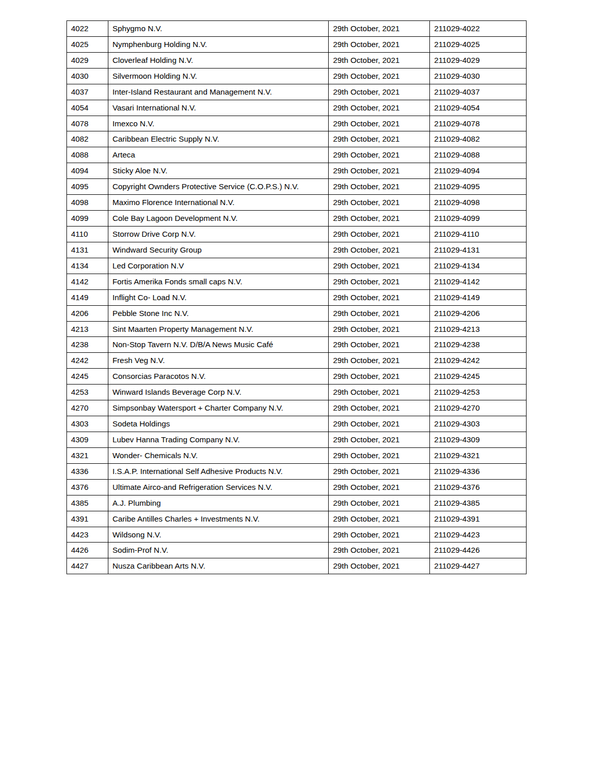| 4022 | Sphygmo N.V. | 29th October, 2021 | 211029-4022 |
| 4025 | Nymphenburg Holding N.V. | 29th October, 2021 | 211029-4025 |
| 4029 | Cloverleaf Holding N.V. | 29th October, 2021 | 211029-4029 |
| 4030 | Silvermoon Holding N.V. | 29th October, 2021 | 211029-4030 |
| 4037 | Inter-Island Restaurant and Management N.V. | 29th October, 2021 | 211029-4037 |
| 4054 | Vasari International N.V. | 29th October, 2021 | 211029-4054 |
| 4078 | Imexco N.V. | 29th October, 2021 | 211029-4078 |
| 4082 | Caribbean Electric Supply N.V. | 29th October, 2021 | 211029-4082 |
| 4088 | Arteca | 29th October, 2021 | 211029-4088 |
| 4094 | Sticky Aloe N.V. | 29th October, 2021 | 211029-4094 |
| 4095 | Copyright Ownders Protective Service (C.O.P.S.) N.V. | 29th October, 2021 | 211029-4095 |
| 4098 | Maximo Florence International N.V. | 29th October, 2021 | 211029-4098 |
| 4099 | Cole Bay Lagoon Development N.V. | 29th October, 2021 | 211029-4099 |
| 4110 | Storrow Drive Corp N.V. | 29th October, 2021 | 211029-4110 |
| 4131 | Windward Security Group | 29th October, 2021 | 211029-4131 |
| 4134 | Led Corporation N.V | 29th October, 2021 | 211029-4134 |
| 4142 | Fortis Amerika Fonds small caps N.V. | 29th October, 2021 | 211029-4142 |
| 4149 | Inflight Co- Load N.V. | 29th October, 2021 | 211029-4149 |
| 4206 | Pebble Stone Inc N.V. | 29th October, 2021 | 211029-4206 |
| 4213 | Sint Maarten Property Management N.V. | 29th October, 2021 | 211029-4213 |
| 4238 | Non-Stop Tavern N.V. D/B/A News Music Café | 29th October, 2021 | 211029-4238 |
| 4242 | Fresh Veg N.V. | 29th October, 2021 | 211029-4242 |
| 4245 | Consorcias Paracotos N.V. | 29th October, 2021 | 211029-4245 |
| 4253 | Winward Islands Beverage Corp N.V. | 29th October, 2021 | 211029-4253 |
| 4270 | Simpsonbay Watersport + Charter Company N.V. | 29th October, 2021 | 211029-4270 |
| 4303 | Sodeta Holdings | 29th October, 2021 | 211029-4303 |
| 4309 | Lubev Hanna Trading Company N.V. | 29th October, 2021 | 211029-4309 |
| 4321 | Wonder- Chemicals N.V. | 29th October, 2021 | 211029-4321 |
| 4336 | I.S.A.P. International Self Adhesive Products N.V. | 29th October, 2021 | 211029-4336 |
| 4376 | Ultimate Airco-and Refrigeration Services N.V. | 29th October, 2021 | 211029-4376 |
| 4385 | A.J. Plumbing | 29th October, 2021 | 211029-4385 |
| 4391 | Caribe Antilles Charles + Investments N.V. | 29th October, 2021 | 211029-4391 |
| 4423 | Wildsong N.V. | 29th October, 2021 | 211029-4423 |
| 4426 | Sodim-Prof N.V. | 29th October, 2021 | 211029-4426 |
| 4427 | Nusza Caribbean Arts N.V. | 29th October, 2021 | 211029-4427 |